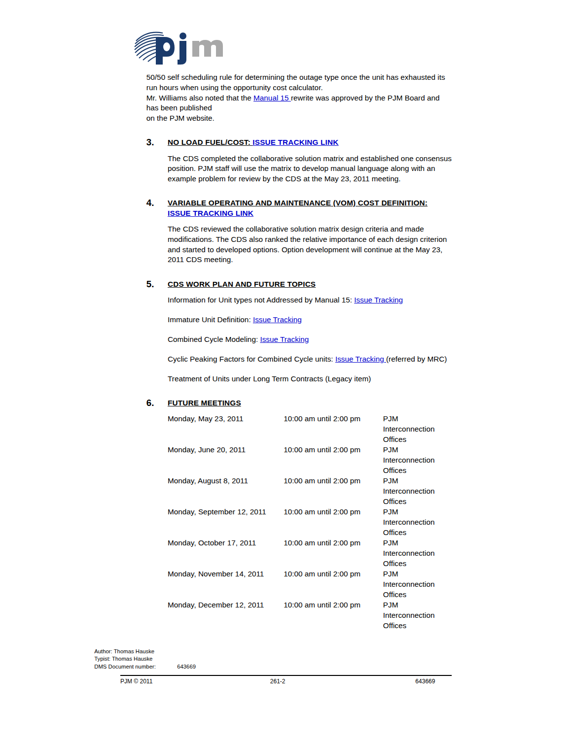50/50 self scheduling rule for determining the outage type once the unit has exhausted its run hours when using the opportunity cost calculator.
Mr. Williams also noted that the Manual 15 rewrite was approved by the PJM Board and has been published
on the PJM website.
3.
NO LOAD FUEL/COST: ISSUE TRACKING LINK
The CDS completed the collaborative solution matrix and established one consensus position. PJM staff will use the matrix to develop manual language along with an example problem for review by the CDS at the May 23, 2011 meeting.
4.
VARIABLE OPERATING AND MAINTENANCE (VOM) COST DEFINITION: ISSUE TRACKING LINK
The CDS reviewed the collaborative solution matrix design criteria and made modifications. The CDS also ranked the relative importance of each design criterion and started to developed options. Option development will continue at the May 23, 2011 CDS meeting.
5.
CDS WORK PLAN AND FUTURE TOPICS
Information for Unit types not Addressed by Manual 15: Issue Tracking
Immature Unit Definition: Issue Tracking
Combined Cycle Modeling: Issue Tracking
Cyclic Peaking Factors for Combined Cycle units: Issue Tracking (referred by MRC)
Treatment of Units under Long Term Contracts (Legacy item)
6.
FUTURE MEETINGS
| Monday, May 23, 2011 | 10:00 am until 2:00 pm | PJM Interconnection Offices |
| Monday, June 20, 2011 | 10:00 am until 2:00 pm | PJM Interconnection Offices |
| Monday, August 8, 2011 | 10:00 am until 2:00 pm | PJM Interconnection Offices |
| Monday, September 12, 2011 | 10:00 am until 2:00 pm | PJM Interconnection Offices |
| Monday, October 17, 2011 | 10:00 am until 2:00 pm | PJM Interconnection Offices |
| Monday, November 14, 2011 | 10:00 am until 2:00 pm | PJM Interconnection Offices |
| Monday, December 12, 2011 | 10:00 am until 2:00 pm | PJM Interconnection Offices |
Author: Thomas Hauske
Typist: Thomas Hauske
DMS Document number: 643669
PJM © 2011
261-2
643669